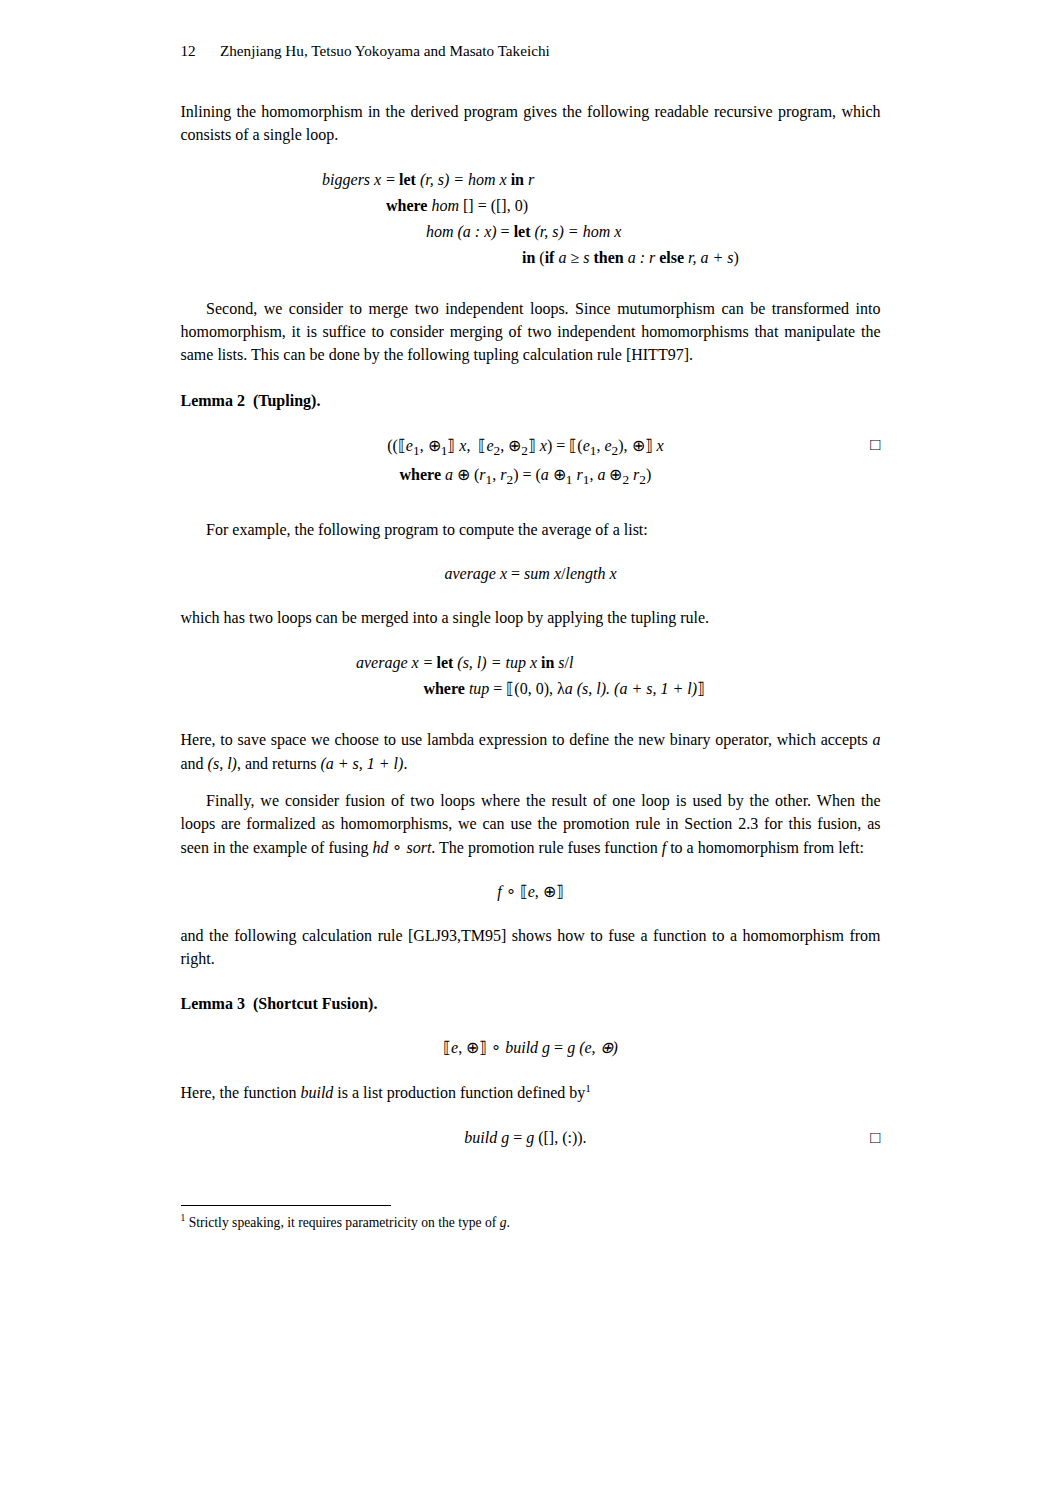12 Zhenjiang Hu, Tetsuo Yokoyama and Masato Takeichi
Inlining the homomorphism in the derived program gives the following readable recursive program, which consists of a single loop.
| biggers x | = let (r, s) = hom x in r |
| | where hom [] = ([], 0) |
| | hom (a : x) = let (r, s) = hom x |
| | in ( if a ≥ s then a : r else r, a + s ) |
Second, we consider to merge two independent loops. Since mutumorphism can be transformed into homomorphism, it is suffice to consider merging of two independent homomorphisms that manipulate the same lists. This can be done by the following tupling calculation rule [HITT97].
Lemma 2 (Tupling).
| ((⟦ e 1 , ⊕ 1 ⟧ x , ⟦ e 2 , ⊕ 2 ⟧ x ) = ⟦( e 1 , e 2 ), ⊕⟧ x |
| where a ⊕ ( r 1 , r 2 ) = ( a ⊕ 1 r 1 , a ⊕ 2 r 2 ) |
□
For example, the following program to compute the average of a list:
average x = sum x/length x
which has two loops can be merged into a single loop by applying the tupling rule.
| average x | = let (s, l) = tup x in s / l |
| | where tup = ⟦(0, 0), λ a (s, l). (a + s, 1 + l) ⟧ |
Here, to save space we choose to use lambda expression to define the new binary operator, which accepts a and (s, l), and returns (a + s, 1 + l).
Finally, we consider fusion of two loops where the result of one loop is used by the other. When the loops are formalized as homomorphisms, we can use the promotion rule in Section 2.3 for this fusion, as seen in the example of fusing hd ∘ sort. The promotion rule fuses function f to a homomorphism from left:
f ∘ ⟦e, ⊕⟧
and the following calculation rule [GLJ93,TM95] shows how to fuse a function to a homomorphism from right.
Lemma 3 (Shortcut Fusion).
⟦e, ⊕⟧ ∘ build g = g (e, ⊕)
Here, the function build is a list production function defined by1
build g = g ([], (:)). □
1 Strictly speaking, it requires parametricity on the type of g.